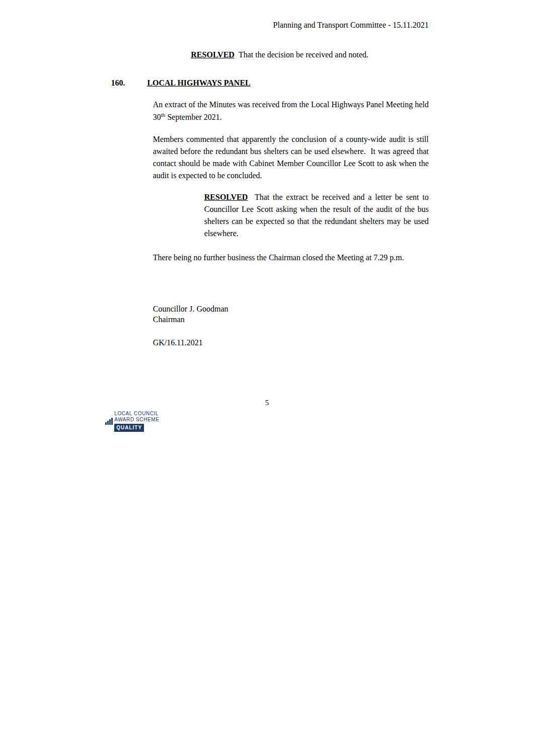Planning and Transport Committee - 15.11.2021
RESOLVED That the decision be received and noted.
160. LOCAL HIGHWAYS PANEL
An extract of the Minutes was received from the Local Highways Panel Meeting held 30th September 2021.
Members commented that apparently the conclusion of a county-wide audit is still awaited before the redundant bus shelters can be used elsewhere. It was agreed that contact should be made with Cabinet Member Councillor Lee Scott to ask when the audit is expected to be concluded.
RESOLVED That the extract be received and a letter be sent to Councillor Lee Scott asking when the result of the audit of the bus shelters can be expected so that the redundant shelters may be used elsewhere.
There being no further business the Chairman closed the Meeting at 7.29 p.m.
Councillor J. Goodman
Chairman
GK/16.11.2021
5
Local Council
Award Scheme
Quality